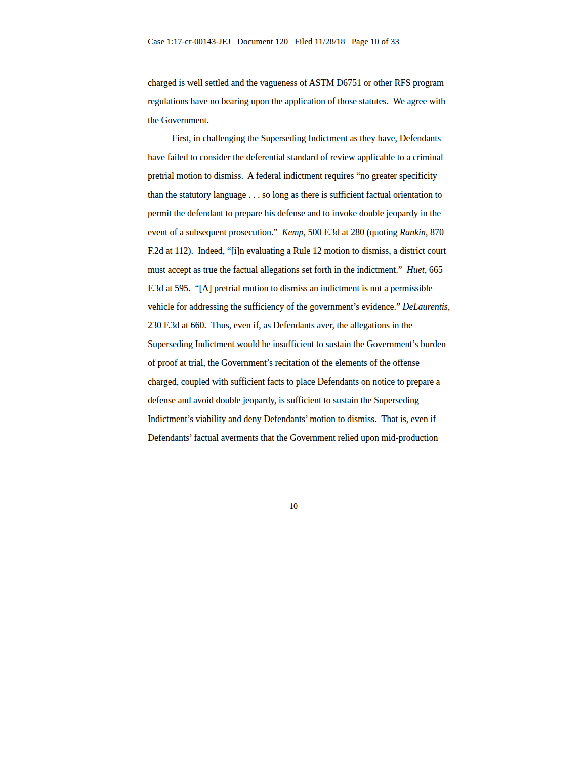Case 1:17-cr-00143-JEJ Document 120 Filed 11/28/18 Page 10 of 33
charged is well settled and the vagueness of ASTM D6751 or other RFS program regulations have no bearing upon the application of those statutes. We agree with the Government.
First, in challenging the Superseding Indictment as they have, Defendants have failed to consider the deferential standard of review applicable to a criminal pretrial motion to dismiss. A federal indictment requires “no greater specificity than the statutory language . . . so long as there is sufficient factual orientation to permit the defendant to prepare his defense and to invoke double jeopardy in the event of a subsequent prosecution.” Kemp, 500 F.3d at 280 (quoting Rankin, 870 F.2d at 112). Indeed, “[i]n evaluating a Rule 12 motion to dismiss, a district court must accept as true the factual allegations set forth in the indictment.” Huet, 665 F.3d at 595. “[A] pretrial motion to dismiss an indictment is not a permissible vehicle for addressing the sufficiency of the government’s evidence.” DeLaurentis, 230 F.3d at 660. Thus, even if, as Defendants aver, the allegations in the Superseding Indictment would be insufficient to sustain the Government’s burden of proof at trial, the Government’s recitation of the elements of the offense charged, coupled with sufficient facts to place Defendants on notice to prepare a defense and avoid double jeopardy, is sufficient to sustain the Superseding Indictment’s viability and deny Defendants’ motion to dismiss. That is, even if Defendants’ factual averments that the Government relied upon mid-production
10